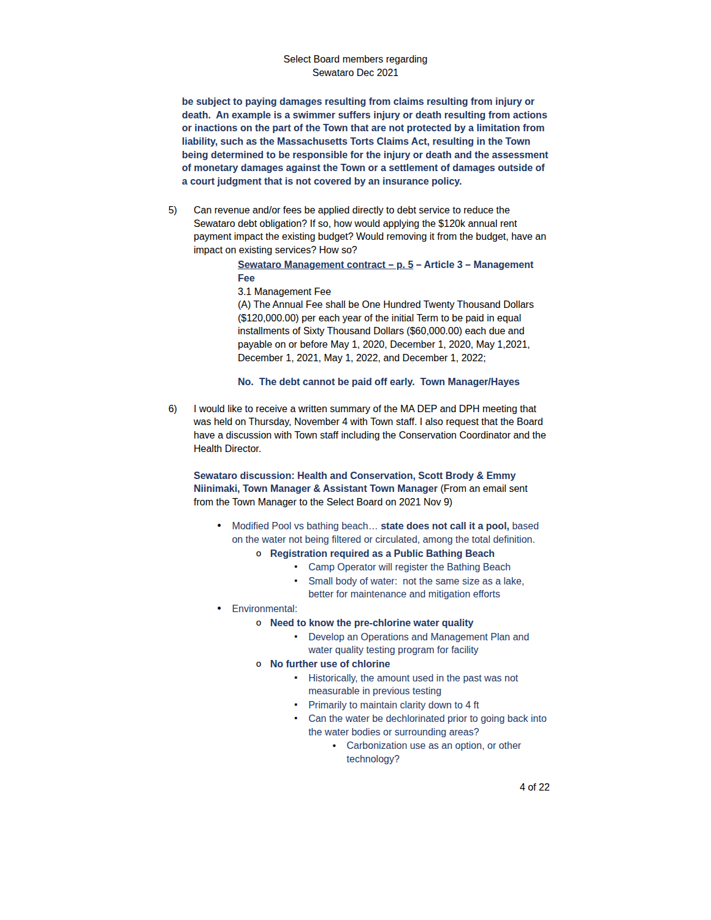Select Board members regarding Sewataro Dec 2021
be subject to paying damages resulting from claims resulting from injury or death. An example is a swimmer suffers injury or death resulting from actions or inactions on the part of the Town that are not protected by a limitation from liability, such as the Massachusetts Torts Claims Act, resulting in the Town being determined to be responsible for the injury or death and the assessment of monetary damages against the Town or a settlement of damages outside of a court judgment that is not covered by an insurance policy.
5) Can revenue and/or fees be applied directly to debt service to reduce the Sewataro debt obligation? If so, how would applying the $120k annual rent payment impact the existing budget? Would removing it from the budget, have an impact on existing services? How so?
Sewataro Management contract – p. 5 – Article 3 – Management Fee
3.1 Management Fee
(A) The Annual Fee shall be One Hundred Twenty Thousand Dollars ($120,000.00) per each year of the initial Term to be paid in equal installments of Sixty Thousand Dollars ($60,000.00) each due and payable on or before May 1, 2020, December 1, 2020, May 1,2021, December 1, 2021, May 1, 2022, and December 1, 2022;
No. The debt cannot be paid off early. Town Manager/Hayes
6) I would like to receive a written summary of the MA DEP and DPH meeting that was held on Thursday, November 4 with Town staff. I also request that the Board have a discussion with Town staff including the Conservation Coordinator and the Health Director.
Sewataro discussion: Health and Conservation, Scott Brody & Emmy Niinimaki, Town Manager & Assistant Town Manager (From an email sent from the Town Manager to the Select Board on 2021 Nov 9)
Modified Pool vs bathing beach… state does not call it a pool, based on the water not being filtered or circulated, among the total definition.
Registration required as a Public Bathing Beach
Camp Operator will register the Bathing Beach
Small body of water: not the same size as a lake, better for maintenance and mitigation efforts
Environmental:
Need to know the pre-chlorine water quality
Develop an Operations and Management Plan and water quality testing program for facility
No further use of chlorine
Historically, the amount used in the past was not measurable in previous testing
Primarily to maintain clarity down to 4 ft
Can the water be dechlorinated prior to going back into the water bodies or surrounding areas?
Carbonization use as an option, or other technology?
4 of 22